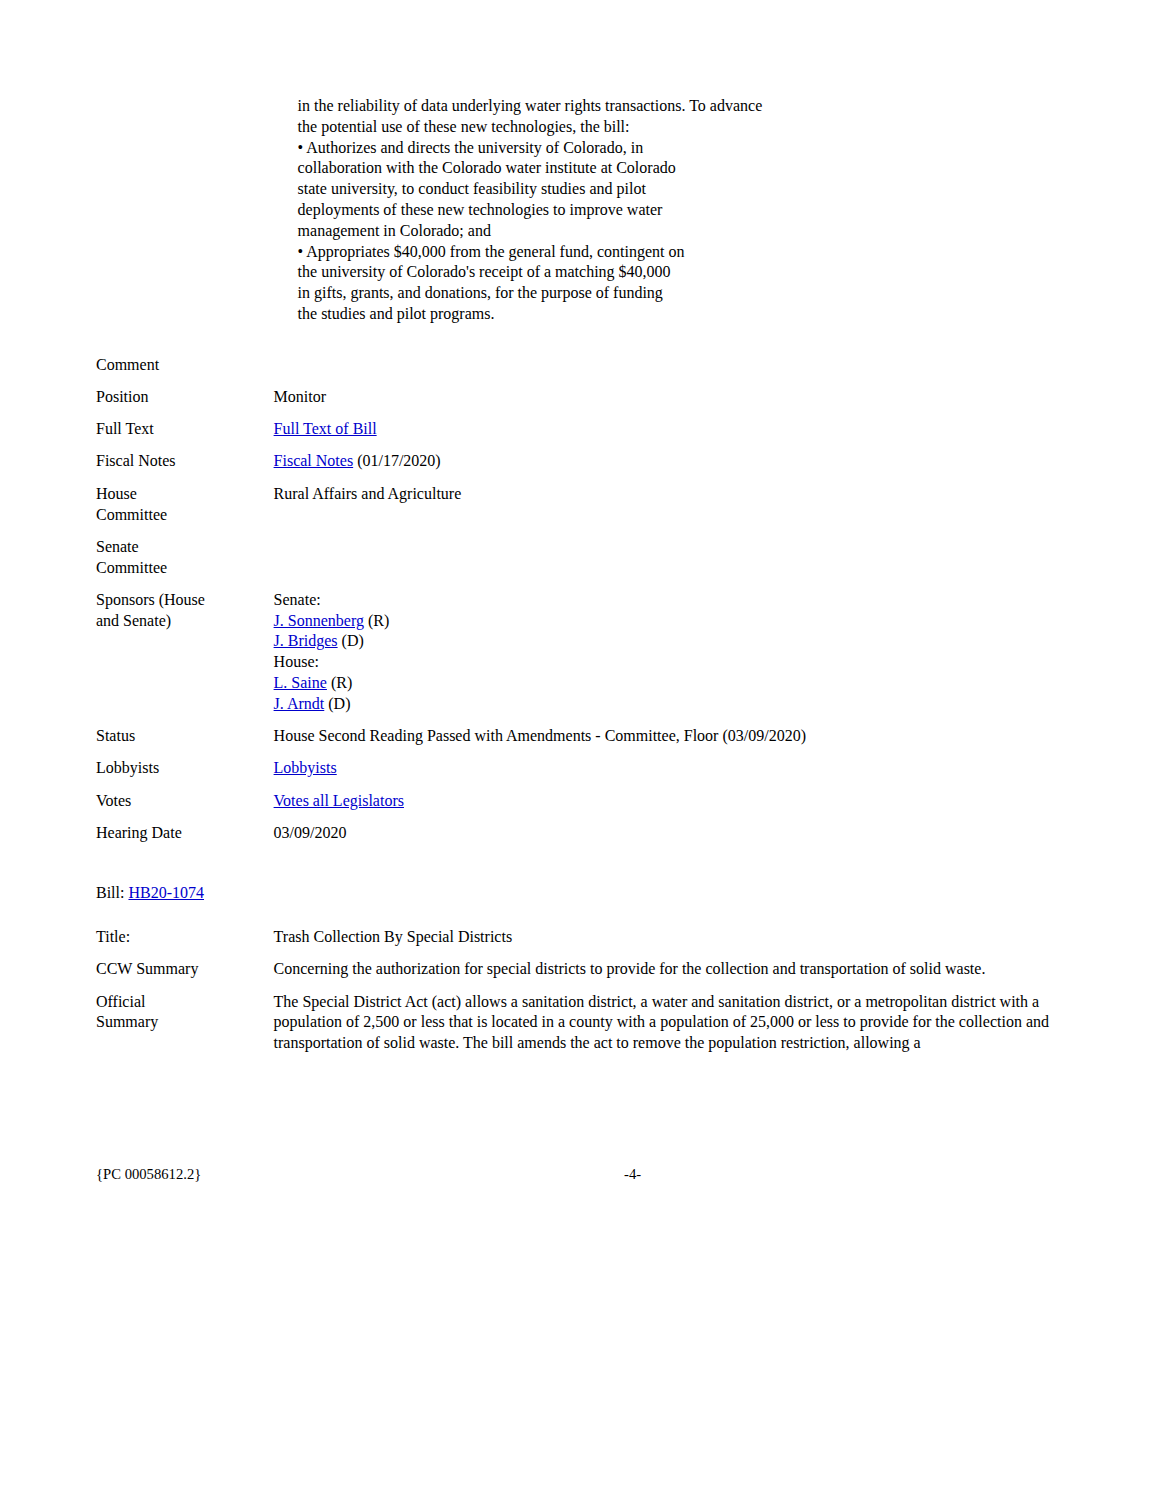in the reliability of data underlying water rights transactions. To advance
the potential use of these new technologies, the bill:
• Authorizes and directs the university of Colorado, in
collaboration with the Colorado water institute at Colorado
state university, to conduct feasibility studies and pilot
deployments of these new technologies to improve water
management in Colorado; and
• Appropriates $40,000 from the general fund, contingent on
the university of Colorado's receipt of a matching $40,000
in gifts, grants, and donations, for the purpose of funding
the studies and pilot programs.
| Comment | |
| Position | Monitor |
| Full Text | Full Text of Bill |
| Fiscal Notes | Fiscal Notes (01/17/2020) |
| House Committee | Rural Affairs and Agriculture |
| Senate Committee | |
| Sponsors (House and Senate) | Senate: J. Sonnenberg (R) J. Bridges (D) House: L. Saine (R) J. Arndt (D) |
| Status | House Second Reading Passed with Amendments - Committee, Floor (03/09/2020) |
| Lobbyists | Lobbyists |
| Votes | Votes all Legislators |
| Hearing Date | 03/09/2020 |
Bill: HB20-1074
| Title: | Trash Collection By Special Districts |
| CCW Summary | Concerning the authorization for special districts to provide for the collection and transportation of solid waste. |
| Official Summary | The Special District Act (act) allows a sanitation district, a water and sanitation district, or a metropolitan district with a population of 2,500 or less that is located in a county with a population of 25,000 or less to provide for the collection and transportation of solid waste. The bill amends the act to remove the population restriction, allowing a |
{PC 00058612.2}
-4-